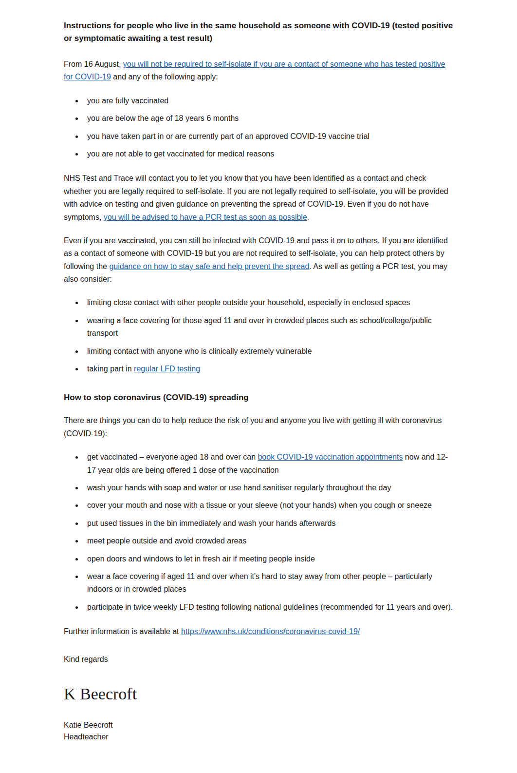Instructions for people who live in the same household as someone with COVID-19 (tested positive or symptomatic awaiting a test result)
From 16 August, you will not be required to self-isolate if you are a contact of someone who has tested positive for COVID-19 and any of the following apply:
you are fully vaccinated
you are below the age of 18 years 6 months
you have taken part in or are currently part of an approved COVID-19 vaccine trial
you are not able to get vaccinated for medical reasons
NHS Test and Trace will contact you to let you know that you have been identified as a contact and check whether you are legally required to self-isolate. If you are not legally required to self-isolate, you will be provided with advice on testing and given guidance on preventing the spread of COVID-19. Even if you do not have symptoms, you will be advised to have a PCR test as soon as possible.
Even if you are vaccinated, you can still be infected with COVID-19 and pass it on to others. If you are identified as a contact of someone with COVID-19 but you are not required to self-isolate, you can help protect others by following the guidance on how to stay safe and help prevent the spread. As well as getting a PCR test, you may also consider:
limiting close contact with other people outside your household, especially in enclosed spaces
wearing a face covering for those aged 11 and over in crowded places such as school/college/public transport
limiting contact with anyone who is clinically extremely vulnerable
taking part in regular LFD testing
How to stop coronavirus (COVID-19) spreading
There are things you can do to help reduce the risk of you and anyone you live with getting ill with coronavirus (COVID-19):
get vaccinated – everyone aged 18 and over can book COVID-19 vaccination appointments now and 12-17 year olds are being offered 1 dose of the vaccination
wash your hands with soap and water or use hand sanitiser regularly throughout the day
cover your mouth and nose with a tissue or your sleeve (not your hands) when you cough or sneeze
put used tissues in the bin immediately and wash your hands afterwards
meet people outside and avoid crowded areas
open doors and windows to let in fresh air if meeting people inside
wear a face covering if aged 11 and over when it's hard to stay away from other people – particularly indoors or in crowded places
participate in twice weekly LFD testing following national guidelines (recommended for 11 years and over).
Further information is available at https://www.nhs.uk/conditions/coronavirus-covid-19/
Kind regards
K Beecroft
Katie Beecroft
Headteacher